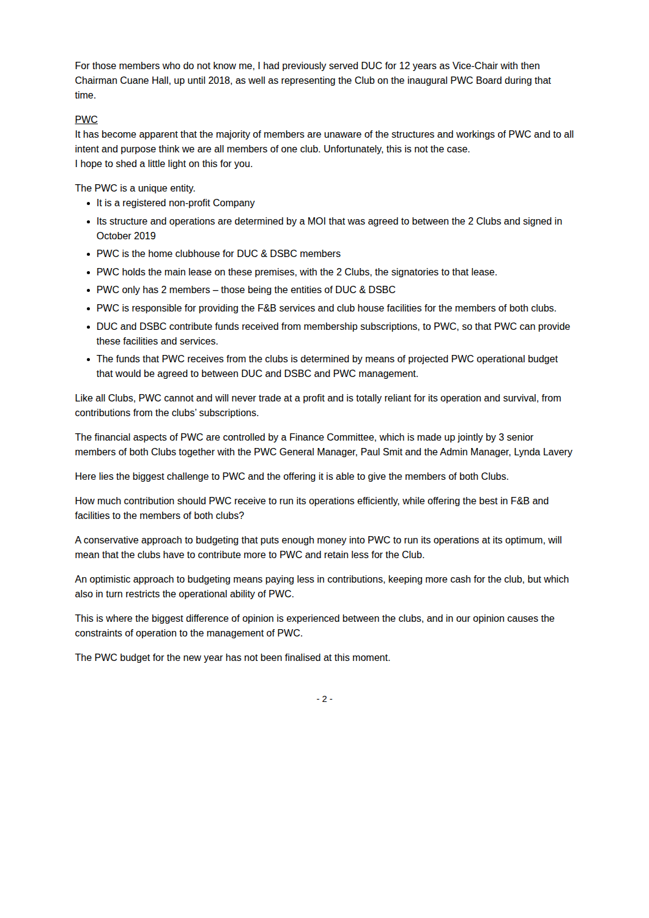For those members who do not know me, I had previously served DUC for 12 years as Vice-Chair with then Chairman Cuane Hall, up until 2018, as well as representing the Club on the inaugural PWC Board during that time.
PWC
It has become apparent that the majority of members are unaware of the structures and workings of PWC and to all intent and purpose think we are all members of one club. Unfortunately, this is not the case.
I hope to shed a little light on this for you.
The PWC is a unique entity.
It is a registered non-profit Company
Its structure and operations are determined by a MOI that was agreed to between the 2 Clubs and signed in October 2019
PWC is the home clubhouse for DUC & DSBC members
PWC holds the main lease on these premises, with the 2 Clubs, the signatories to that lease.
PWC only has 2 members – those being the entities of DUC & DSBC
PWC is responsible for providing the F&B services and club house facilities for the members of both clubs.
DUC and DSBC contribute funds received from membership subscriptions, to PWC, so that PWC can provide these facilities and services.
The funds that PWC receives from the clubs is determined by means of projected PWC operational budget that would be agreed to between DUC and DSBC and PWC management.
Like all Clubs, PWC cannot and will never trade at a profit and is totally reliant for its operation and survival, from contributions from the clubs’ subscriptions.
The financial aspects of PWC are controlled by a Finance Committee, which is made up jointly by 3 senior members of both Clubs together with the PWC General Manager, Paul Smit and the Admin Manager, Lynda Lavery
Here lies the biggest challenge to PWC and the offering it is able to give the members of both Clubs.
How much contribution should PWC receive to run its operations efficiently, while offering the best in F&B and facilities to the members of both clubs?
A conservative approach to budgeting that puts enough money into PWC to run its operations at its optimum, will mean that the clubs have to contribute more to PWC and retain less for the Club.
An optimistic approach to budgeting means paying less in contributions, keeping more cash for the club, but which also in turn restricts the operational ability of PWC.
This is where the biggest difference of opinion is experienced between the clubs, and in our opinion causes the constraints of operation to the management of PWC.
The PWC budget for the new year has not been finalised at this moment.
- 2 -